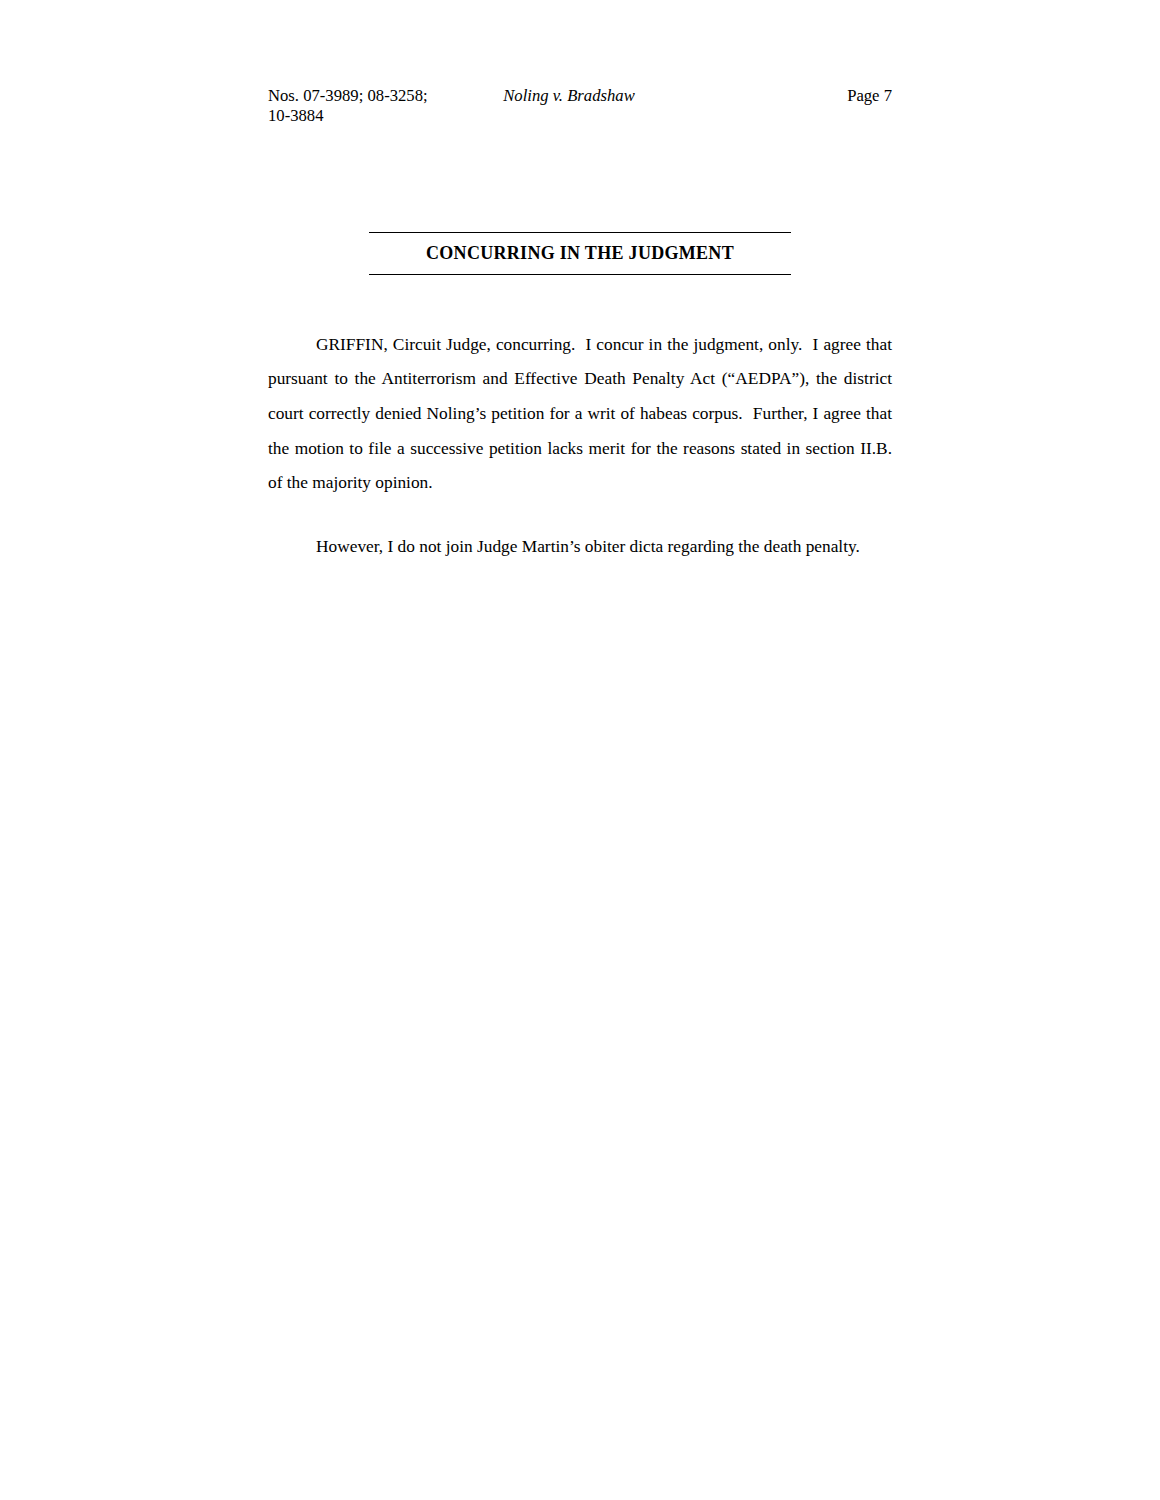Nos. 07-3989; 08-3258; 10-3884
Noling v. Bradshaw
Page 7
CONCURRING IN THE JUDGMENT
GRIFFIN, Circuit Judge, concurring. I concur in the judgment, only. I agree that pursuant to the Antiterrorism and Effective Death Penalty Act (“AEDPA”), the district court correctly denied Noling’s petition for a writ of habeas corpus. Further, I agree that the motion to file a successive petition lacks merit for the reasons stated in section II.B. of the majority opinion.
However, I do not join Judge Martin’s obiter dicta regarding the death penalty.